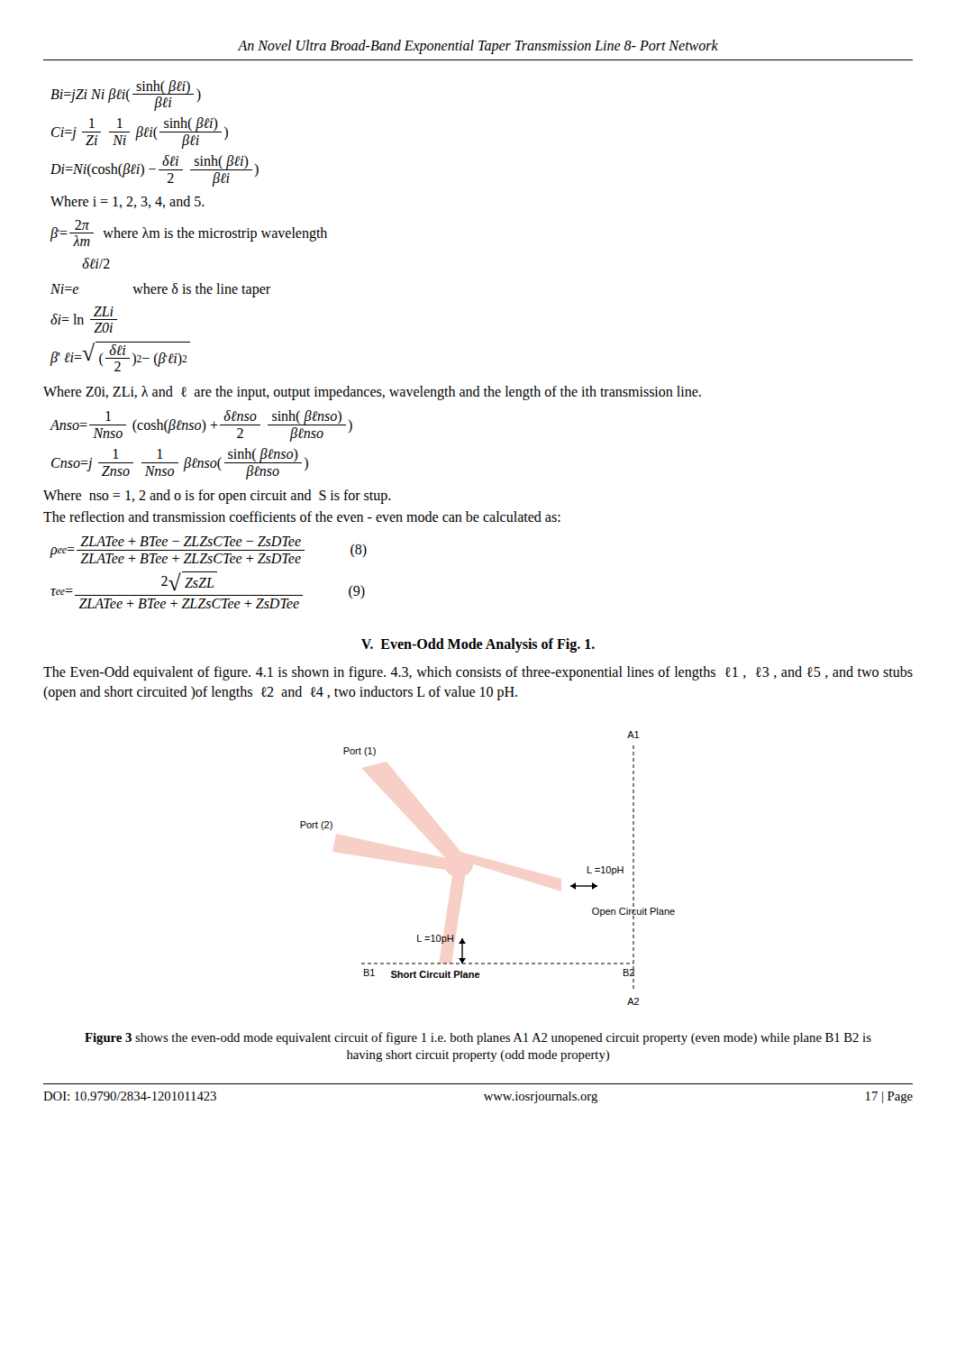An Novel Ultra Broad-Band Exponential Taper Transmission Line 8- Port Network
Bi = jZi Ni βℓi(sinh( βℓi) βℓi)
Ci = j 1 Zi 1 Ni βℓi(sinh( βℓi) βℓi)
Di = Ni(cosh(βℓi) − δℓi 2 sinh( βℓi) βℓi)
Where i = 1, 2, 3, 4, and 5.
β' = 2π λm where λm is the microstrip wavelength
δℓi/2
Ni = e where δ is the line taper
δi= ln ZLi Z0i
β' ℓi = √(δℓi 2)2 − (β'ℓi)2
Where Z0i, ZLi, λ and ℓ are the input, output impedances, wavelength and the length of the ith transmission line.
Anso = 1 Nnso (cosh(βℓnso) + δℓnso 2 sinh( βℓnso) βℓnso)
Cnso = j 1 Znso 1 Nnso βℓnso(sinh( βℓnso) βℓnso)
Where nso = 1, 2 and o is for open circuit and S is for stup.
The reflection and transmission coefficients of the even - even mode can be calculated as:
ρee = ZLATee + BTee − ZLZsCTee − ZsDTee ZLATee + BTee + ZLZsCTee + ZsDTee (8)
τee = 2√ZsZL ZLATee + BTee + ZLZsCTee + ZsDTee (9)
V. Even-Odd Mode Analysis of Fig. 1.
The Even-Odd equivalent of figure. 4.1 is shown in figure. 4.3, which consists of three-exponential lines of lengths ℓ1 , ℓ3 , and ℓ5 , and two stubs (open and short circuited )of lengths ℓ2 and ℓ4 , two inductors L of value 10 pH.
Port (1) Port (2) A1 A2 B1 B2 L =10pH Open Circuit Plane L =10pH Short Circuit Plane
Figure 3 shows the even-odd mode equivalent circuit of figure 1 i.e. both planes A1 A2 unopened circuit property (even mode) while plane B1 B2 is having short circuit property (odd mode property)
DOI: 10.9790/2834-1201011423 www.iosrjournals.org 17 | Page